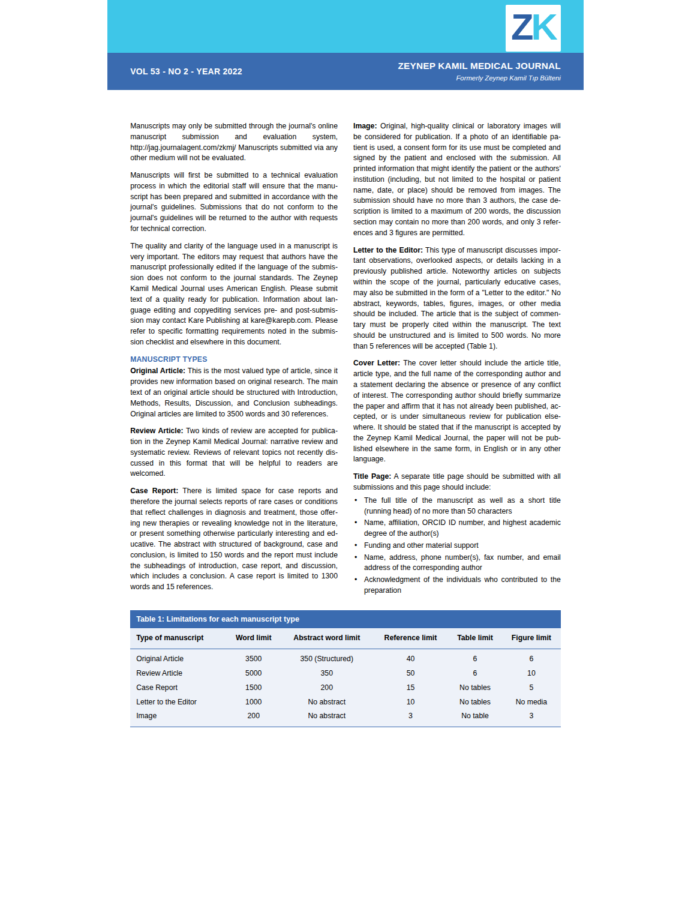ZK
VOL 53 - NO 2 - YEAR 2022
ZEYNEP KAMIL MEDICAL JOURNAL
Formerly Zeynep Kamil Tıp Bülteni
Manuscripts may only be submitted through the journal's online manuscript submission and evaluation system, http://jag.journalagent.com/zkmj/ Manuscripts submitted via any other medium will not be evaluated.
Manuscripts will first be submitted to a technical evaluation process in which the editorial staff will ensure that the manuscript has been prepared and submitted in accordance with the journal's guidelines. Submissions that do not conform to the journal's guidelines will be returned to the author with requests for technical correction.
The quality and clarity of the language used in a manuscript is very important. The editors may request that authors have the manuscript professionally edited if the language of the submission does not conform to the journal standards. The Zeynep Kamil Medical Journal uses American English. Please submit text of a quality ready for publication. Information about language editing and copyediting services pre- and post-submission may contact Kare Publishing at kare@karepb.com. Please refer to specific formatting requirements noted in the submission checklist and elsewhere in this document.
MANUSCRIPT TYPES
Original Article: This is the most valued type of article, since it provides new information based on original research. The main text of an original article should be structured with Introduction, Methods, Results, Discussion, and Conclusion subheadings. Original articles are limited to 3500 words and 30 references.
Review Article: Two kinds of review are accepted for publication in the Zeynep Kamil Medical Journal: narrative review and systematic review. Reviews of relevant topics not recently discussed in this format that will be helpful to readers are welcomed.
Case Report: There is limited space for case reports and therefore the journal selects reports of rare cases or conditions that reflect challenges in diagnosis and treatment, those offering new therapies or revealing knowledge not in the literature, or present something otherwise particularly interesting and educative. The abstract with structured of background, case and conclusion, is limited to 150 words and the report must include the subheadings of introduction, case report, and discussion, which includes a conclusion. A case report is limited to 1300 words and 15 references.
Image: Original, high-quality clinical or laboratory images will be considered for publication. If a photo of an identifiable patient is used, a consent form for its use must be completed and signed by the patient and enclosed with the submission. All printed information that might identify the patient or the authors' institution (including, but not limited to the hospital or patient name, date, or place) should be removed from images. The submission should have no more than 3 authors, the case description is limited to a maximum of 200 words, the discussion section may contain no more than 200 words, and only 3 references and 3 figures are permitted.
Letter to the Editor: This type of manuscript discusses important observations, overlooked aspects, or details lacking in a previously published article. Noteworthy articles on subjects within the scope of the journal, particularly educative cases, may also be submitted in the form of a "Letter to the editor." No abstract, keywords, tables, figures, images, or other media should be included. The article that is the subject of commentary must be properly cited within the manuscript. The text should be unstructured and is limited to 500 words. No more than 5 references will be accepted (Table 1).
Cover Letter: The cover letter should include the article title, article type, and the full name of the corresponding author and a statement declaring the absence or presence of any conflict of interest. The corresponding author should briefly summarize the paper and affirm that it has not already been published, accepted, or is under simultaneous review for publication elsewhere. It should be stated that if the manuscript is accepted by the Zeynep Kamil Medical Journal, the paper will not be published elsewhere in the same form, in English or in any other language.
Title Page: A separate title page should be submitted with all submissions and this page should include:
The full title of the manuscript as well as a short title (running head) of no more than 50 characters
Name, affiliation, ORCID ID number, and highest academic degree of the author(s)
Funding and other material support
Name, address, phone number(s), fax number, and email address of the corresponding author
Acknowledgment of the individuals who contributed to the preparation
Table 1: Limitations for each manuscript type
| Type of manuscript | Word limit | Abstract word limit | Reference limit | Table limit | Figure limit |
| --- | --- | --- | --- | --- | --- |
| Original Article | 3500 | 350 (Structured) | 40 | 6 | 6 |
| Review Article | 5000 | 350 | 50 | 6 | 10 |
| Case Report | 1500 | 200 | 15 | No tables | 5 |
| Letter to the Editor | 1000 | No abstract | 10 | No tables | No media |
| Image | 200 | No abstract | 3 | No table | 3 |